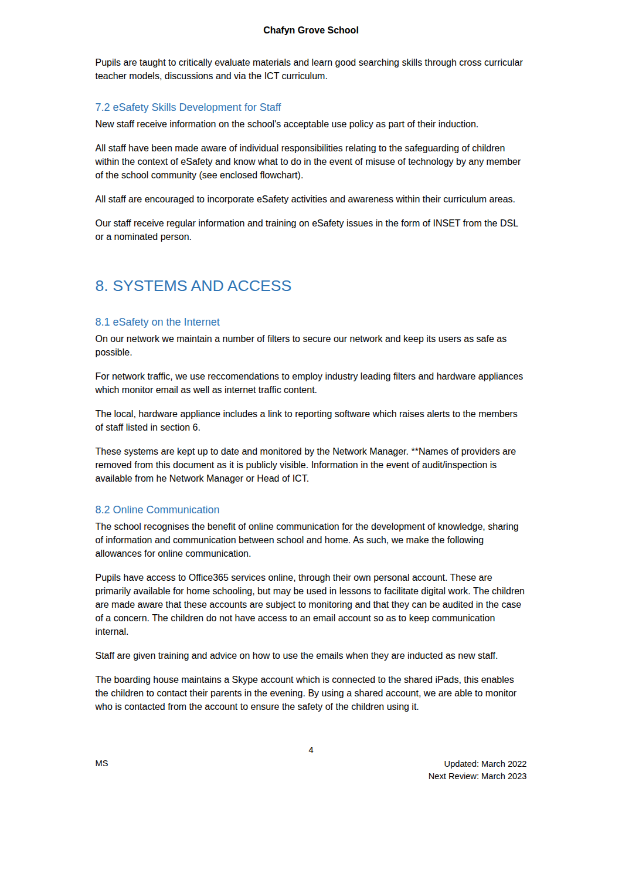Chafyn Grove School
Pupils are taught to critically evaluate materials and learn good searching skills through cross curricular teacher models, discussions and via the ICT curriculum.
7.2 eSafety Skills Development for Staff
New staff receive information on the school's acceptable use policy as part of their induction.
All staff have been made aware of individual responsibilities relating to the safeguarding of children within the context of eSafety and know what to do in the event of misuse of technology by any member of the school community (see enclosed flowchart).
All staff are encouraged to incorporate eSafety activities and awareness within their curriculum areas.
Our staff receive regular information and training on eSafety issues in the form of INSET from the DSL or a nominated person.
8. SYSTEMS AND ACCESS
8.1 eSafety on the Internet
On our network we maintain a number of filters to secure our network and keep its users as safe as possible.
For network traffic, we use reccomendations to employ industry leading filters and hardware appliances which monitor email as well as internet traffic content.
The local, hardware appliance includes a link to reporting software which raises alerts to the members of staff listed in section 6.
These systems are kept up to date and monitored by the Network Manager. **Names of providers are removed from this document as it is publicly visible. Information in the event of audit/inspection is available from he Network Manager or Head of ICT.
8.2 Online Communication
The school recognises the benefit of online communication for the development of knowledge, sharing of information and communication between school and home. As such, we make the following allowances for online communication.
Pupils have access to Office365 services online, through their own personal account. These are primarily available for home schooling, but may be used in lessons to facilitate digital work. The children are made aware that these accounts are subject to monitoring and that they can be audited in the case of a concern. The children do not have access to an email account so as to keep communication internal.
Staff are given training and advice on how to use the emails when they are inducted as new staff.
The boarding house maintains a Skype account which is connected to the shared iPads, this enables the children to contact their parents in the evening. By using a shared account, we are able to monitor who is contacted from the account to ensure the safety of the children using it.
4
MS
Updated: March 2022 Next Review: March 2023